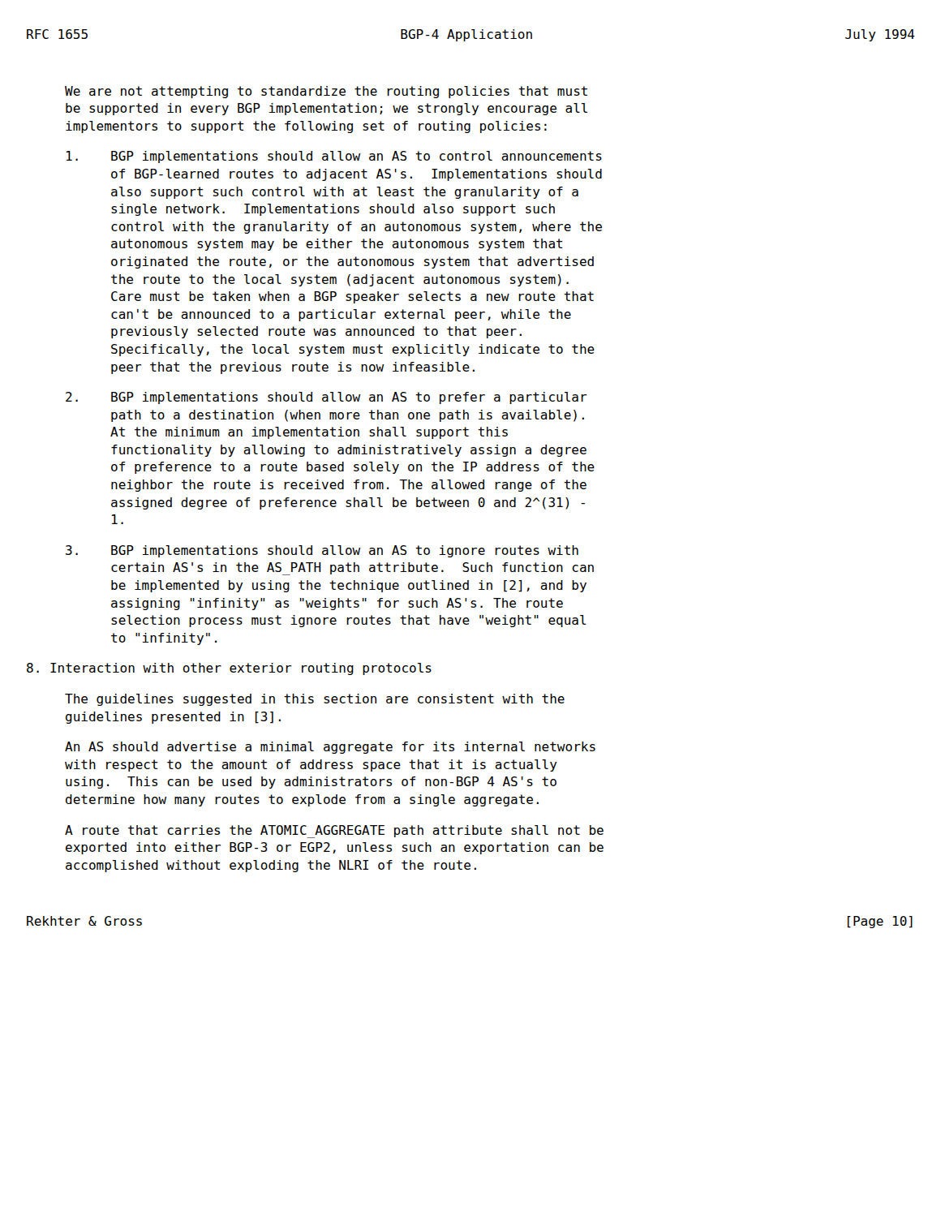RFC 1655 BGP-4 Application July 1994
We are not attempting to standardize the routing policies that must be supported in every BGP implementation; we strongly encourage all implementors to support the following set of routing policies:
1. BGP implementations should allow an AS to control announcements of BGP-learned routes to adjacent AS's. Implementations should also support such control with at least the granularity of a single network. Implementations should also support such control with the granularity of an autonomous system, where the autonomous system may be either the autonomous system that originated the route, or the autonomous system that advertised the route to the local system (adjacent autonomous system). Care must be taken when a BGP speaker selects a new route that can't be announced to a particular external peer, while the previously selected route was announced to that peer. Specifically, the local system must explicitly indicate to the peer that the previous route is now infeasible.
2. BGP implementations should allow an AS to prefer a particular path to a destination (when more than one path is available). At the minimum an implementation shall support this functionality by allowing to administratively assign a degree of preference to a route based solely on the IP address of the neighbor the route is received from. The allowed range of the assigned degree of preference shall be between 0 and 2^(31) - 1.
3. BGP implementations should allow an AS to ignore routes with certain AS's in the AS_PATH path attribute. Such function can be implemented by using the technique outlined in [2], and by assigning "infinity" as "weights" for such AS's. The route selection process must ignore routes that have "weight" equal to "infinity".
8. Interaction with other exterior routing protocols
The guidelines suggested in this section are consistent with the guidelines presented in [3].
An AS should advertise a minimal aggregate for its internal networks with respect to the amount of address space that it is actually using. This can be used by administrators of non-BGP 4 AS's to determine how many routes to explode from a single aggregate.
A route that carries the ATOMIC_AGGREGATE path attribute shall not be exported into either BGP-3 or EGP2, unless such an exportation can be accomplished without exploding the NLRI of the route.
Rekhter & Gross [Page 10]